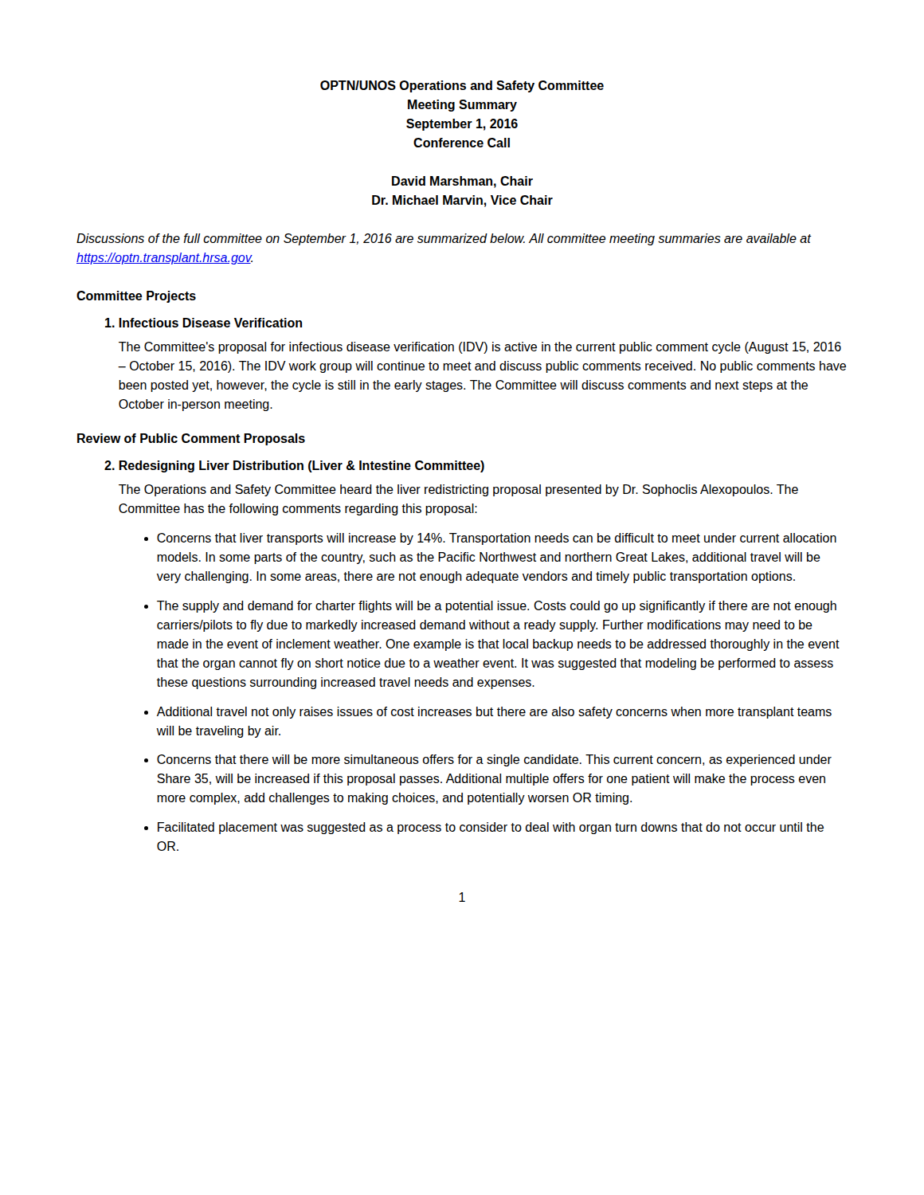OPTN/UNOS Operations and Safety Committee
Meeting Summary
September 1, 2016
Conference Call
David Marshman, Chair
Dr. Michael Marvin, Vice Chair
Discussions of the full committee on September 1, 2016 are summarized below. All committee meeting summaries are available at https://optn.transplant.hrsa.gov.
Committee Projects
Infectious Disease Verification
The Committee's proposal for infectious disease verification (IDV) is active in the current public comment cycle (August 15, 2016 – October 15, 2016). The IDV work group will continue to meet and discuss public comments received. No public comments have been posted yet, however, the cycle is still in the early stages. The Committee will discuss comments and next steps at the October in-person meeting.
Review of Public Comment Proposals
Redesigning Liver Distribution (Liver & Intestine Committee)
The Operations and Safety Committee heard the liver redistricting proposal presented by Dr. Sophoclis Alexopoulos. The Committee has the following comments regarding this proposal:
Concerns that liver transports will increase by 14%. Transportation needs can be difficult to meet under current allocation models. In some parts of the country, such as the Pacific Northwest and northern Great Lakes, additional travel will be very challenging. In some areas, there are not enough adequate vendors and timely public transportation options.
The supply and demand for charter flights will be a potential issue. Costs could go up significantly if there are not enough carriers/pilots to fly due to markedly increased demand without a ready supply. Further modifications may need to be made in the event of inclement weather. One example is that local backup needs to be addressed thoroughly in the event that the organ cannot fly on short notice due to a weather event. It was suggested that modeling be performed to assess these questions surrounding increased travel needs and expenses.
Additional travel not only raises issues of cost increases but there are also safety concerns when more transplant teams will be traveling by air.
Concerns that there will be more simultaneous offers for a single candidate. This current concern, as experienced under Share 35, will be increased if this proposal passes. Additional multiple offers for one patient will make the process even more complex, add challenges to making choices, and potentially worsen OR timing.
Facilitated placement was suggested as a process to consider to deal with organ turn downs that do not occur until the OR.
1